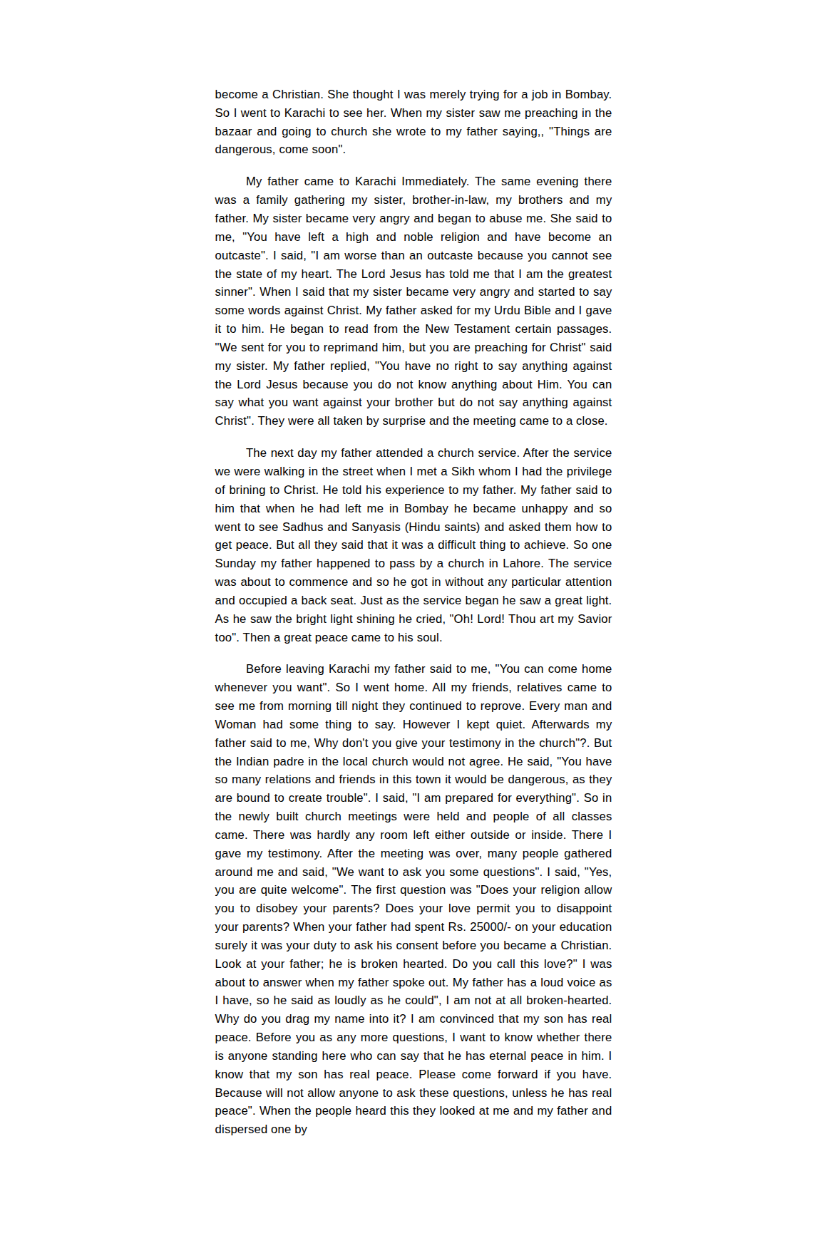become a Christian. She thought I was merely trying for a job in Bombay. So I went to Karachi to see her. When my sister saw me preaching in the bazaar and going to church she wrote to my father saying,, "Things are dangerous, come soon".
My father came to Karachi Immediately. The same evening there was a family gathering my sister, brother-in-law, my brothers and my father. My sister became very angry and began to abuse me. She said to me, "You have left a high and noble religion and have become an outcaste". I said, "I am worse than an outcaste because you cannot see the state of my heart. The Lord Jesus has told me that I am the greatest sinner". When I said that my sister became very angry and started to say some words against Christ. My father asked for my Urdu Bible and I gave it to him. He began to read from the New Testament certain passages. "We sent for you to reprimand him, but you are preaching for Christ" said my sister. My father replied, "You have no right to say anything against the Lord Jesus because you do not know anything about Him. You can say what you want against your brother but do not say anything against Christ". They were all taken by surprise and the meeting came to a close.
The next day my father attended a church service. After the service we were walking in the street when I met a Sikh whom I had the privilege of brining to Christ. He told his experience to my father. My father said to him that when he had left me in Bombay he became unhappy and so went to see Sadhus and Sanyasis (Hindu saints) and asked them how to get peace. But all they said that it was a difficult thing to achieve. So one Sunday my father happened to pass by a church in Lahore. The service was about to commence and so he got in without any particular attention and occupied a back seat. Just as the service began he saw a great light. As he saw the bright light shining he cried, "Oh! Lord! Thou art my Savior too". Then a great peace came to his soul.
Before leaving Karachi my father said to me, "You can come home whenever you want". So I went home. All my friends, relatives came to see me from morning till night they continued to reprove. Every man and Woman had some thing to say. However I kept quiet. Afterwards my father said to me, Why don't you give your testimony in the church"?. But the Indian padre in the local church would not agree. He said, "You have so many relations and friends in this town it would be dangerous, as they are bound to create trouble". I said, "I am prepared for everything". So in the newly built church meetings were held and people of all classes came. There was hardly any room left either outside or inside. There I gave my testimony. After the meeting was over, many people gathered around me and said, "We want to ask you some questions". I said, "Yes, you are quite welcome". The first question was "Does your religion allow you to disobey your parents? Does your love permit you to disappoint your parents? When your father had spent Rs. 25000/- on your education surely it was your duty to ask his consent before you became a Christian. Look at your father; he is broken hearted. Do you call this love?" I was about to answer when my father spoke out. My father has a loud voice as I have, so he said as loudly as he could", I am not at all broken-hearted. Why do you drag my name into it? I am convinced that my son has real peace. Before you as any more questions, I want to know whether there is anyone standing here who can say that he has eternal peace in him. I know that my son has real peace. Please come forward if you have. Because will not allow anyone to ask these questions, unless he has real peace". When the people heard this they looked at me and my father and dispersed one by